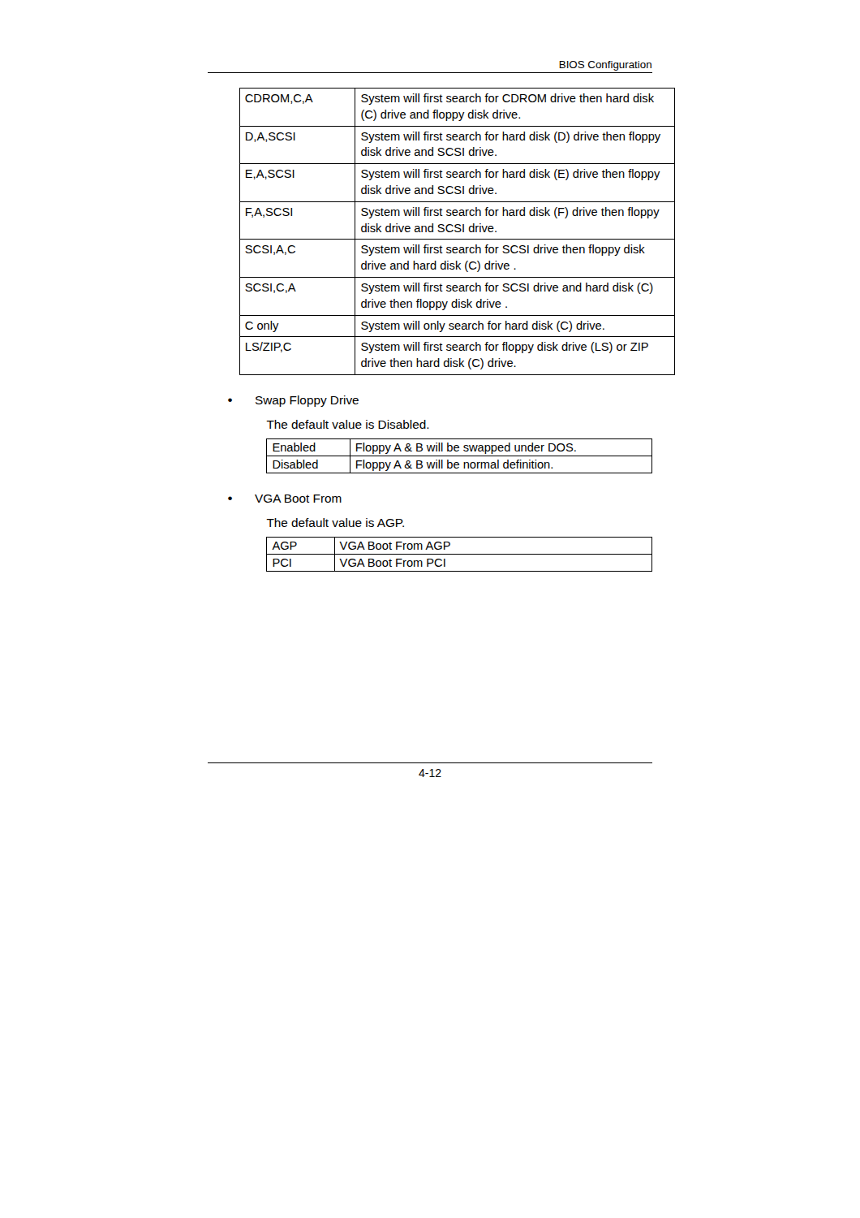BIOS Configuration
| CDROM,C,A | System will first search for CDROM drive then hard disk (C) drive and floppy disk drive. |
| D,A,SCSI | System will first search for hard disk (D) drive then floppy disk drive and SCSI drive. |
| E,A,SCSI | System will first search for hard disk (E) drive then floppy disk drive and SCSI drive. |
| F,A,SCSI | System will first search for hard disk (F) drive then floppy disk drive and SCSI drive. |
| SCSI,A,C | System will first search for SCSI drive then floppy disk drive and hard disk (C) drive . |
| SCSI,C,A | System will first search for SCSI drive and hard disk (C) drive then floppy disk drive . |
| C only | System will only search for hard disk (C) drive. |
| LS/ZIP,C | System will first search for floppy disk drive (LS) or ZIP drive then hard disk (C) drive. |
• Swap Floppy Drive
The default value is Disabled.
| Enabled | Floppy A & B will be swapped under DOS. |
| Disabled | Floppy A & B will be normal definition. |
• VGA Boot From
The default value is AGP.
| AGP | VGA Boot From AGP |
| PCI | VGA Boot From PCI |
4-12